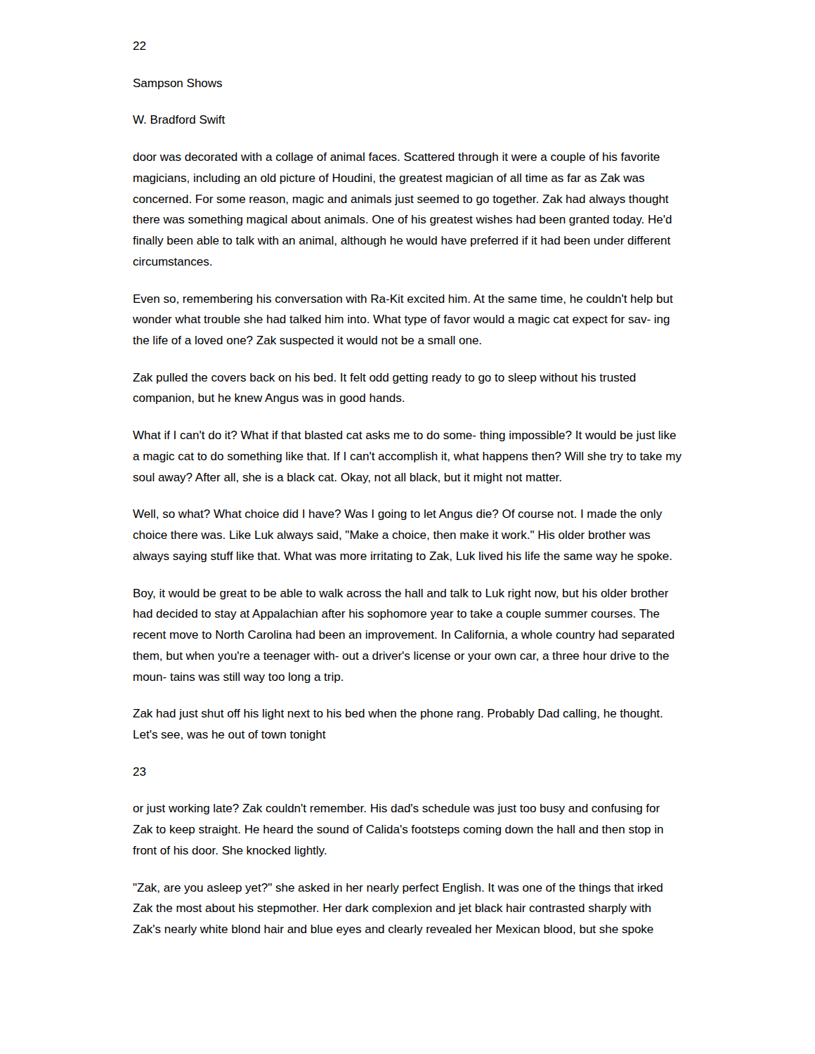22
Sampson Shows
W. Bradford Swift
door was decorated with a collage of animal faces. Scattered through it were a couple of his favorite magicians, including an old picture of Houdini, the greatest magician of all time as far as Zak was concerned. For some reason, magic and animals just seemed to go together. Zak had always thought there was something magical about animals. One of his greatest wishes had been granted today. He'd finally been able to talk with an animal, although he would have preferred if it had been under different circumstances.
Even so, remembering his conversation with Ra-Kit excited him. At the same time, he couldn't help but wonder what trouble she had talked him into. What type of favor would a magic cat expect for sav- ing the life of a loved one? Zak suspected it would not be a small one.
Zak pulled the covers back on his bed. It felt odd getting ready to go to sleep without his trusted companion, but he knew Angus was in good hands.
What if I can't do it? What if that blasted cat asks me to do some- thing impossible? It would be just like a magic cat to do something like that. If I can't accomplish it, what happens then? Will she try to take my soul away? After all, she is a black cat. Okay, not all black, but it might not matter.
Well, so what? What choice did I have? Was I going to let Angus die? Of course not. I made the only choice there was. Like Luk always said, "Make a choice, then make it work." His older brother was always saying stuff like that. What was more irritating to Zak, Luk lived his life the same way he spoke.
Boy, it would be great to be able to walk across the hall and talk to Luk right now, but his older brother had decided to stay at Appalachian after his sophomore year to take a couple summer courses. The recent move to North Carolina had been an improvement. In California, a whole country had separated them, but when you're a teenager with- out a driver's license or your own car, a three hour drive to the moun- tains was still way too long a trip.
Zak had just shut off his light next to his bed when the phone rang. Probably Dad calling, he thought. Let's see, was he out of town tonight
23
or just working late? Zak couldn't remember. His dad's schedule was just too busy and confusing for Zak to keep straight. He heard the sound of Calida's footsteps coming down the hall and then stop in front of his door. She knocked lightly.
"Zak, are you asleep yet?" she asked in her nearly perfect English. It was one of the things that irked Zak the most about his stepmother. Her dark complexion and jet black hair contrasted sharply with Zak's nearly white blond hair and blue eyes and clearly revealed her Mexican blood, but she spoke